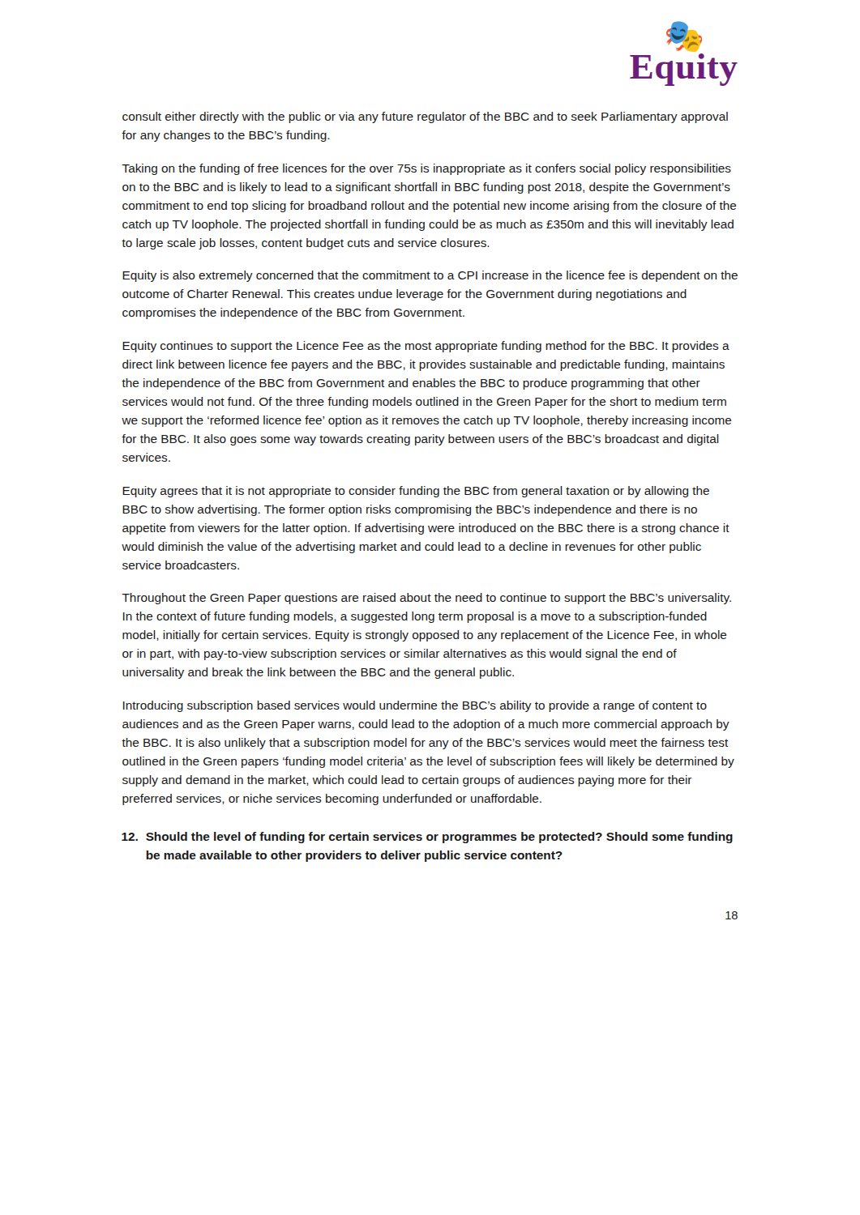🎭 Equity
consult either directly with the public or via any future regulator of the BBC and to seek Parliamentary approval for any changes to the BBC’s funding.
Taking on the funding of free licences for the over 75s is inappropriate as it confers social policy responsibilities on to the BBC and is likely to lead to a significant shortfall in BBC funding post 2018, despite the Government’s commitment to end top slicing for broadband rollout and the potential new income arising from the closure of the catch up TV loophole. The projected shortfall in funding could be as much as £350m and this will inevitably lead to large scale job losses, content budget cuts and service closures.
Equity is also extremely concerned that the commitment to a CPI increase in the licence fee is dependent on the outcome of Charter Renewal. This creates undue leverage for the Government during negotiations and compromises the independence of the BBC from Government.
Equity continues to support the Licence Fee as the most appropriate funding method for the BBC. It provides a direct link between licence fee payers and the BBC, it provides sustainable and predictable funding, maintains the independence of the BBC from Government and enables the BBC to produce programming that other services would not fund. Of the three funding models outlined in the Green Paper for the short to medium term we support the ‘reformed licence fee’ option as it removes the catch up TV loophole, thereby increasing income for the BBC. It also goes some way towards creating parity between users of the BBC’s broadcast and digital services.
Equity agrees that it is not appropriate to consider funding the BBC from general taxation or by allowing the BBC to show advertising. The former option risks compromising the BBC’s independence and there is no appetite from viewers for the latter option. If advertising were introduced on the BBC there is a strong chance it would diminish the value of the advertising market and could lead to a decline in revenues for other public service broadcasters.
Throughout the Green Paper questions are raised about the need to continue to support the BBC’s universality. In the context of future funding models, a suggested long term proposal is a move to a subscription-funded model, initially for certain services. Equity is strongly opposed to any replacement of the Licence Fee, in whole or in part, with pay-to-view subscription services or similar alternatives as this would signal the end of universality and break the link between the BBC and the general public.
Introducing subscription based services would undermine the BBC’s ability to provide a range of content to audiences and as the Green Paper warns, could lead to the adoption of a much more commercial approach by the BBC. It is also unlikely that a subscription model for any of the BBC’s services would meet the fairness test outlined in the Green papers ‘funding model criteria’ as the level of subscription fees will likely be determined by supply and demand in the market, which could lead to certain groups of audiences paying more for their preferred services, or niche services becoming underfunded or unaffordable.
Should the level of funding for certain services or programmes be protected? Should some funding be made available to other providers to deliver public service content?
18